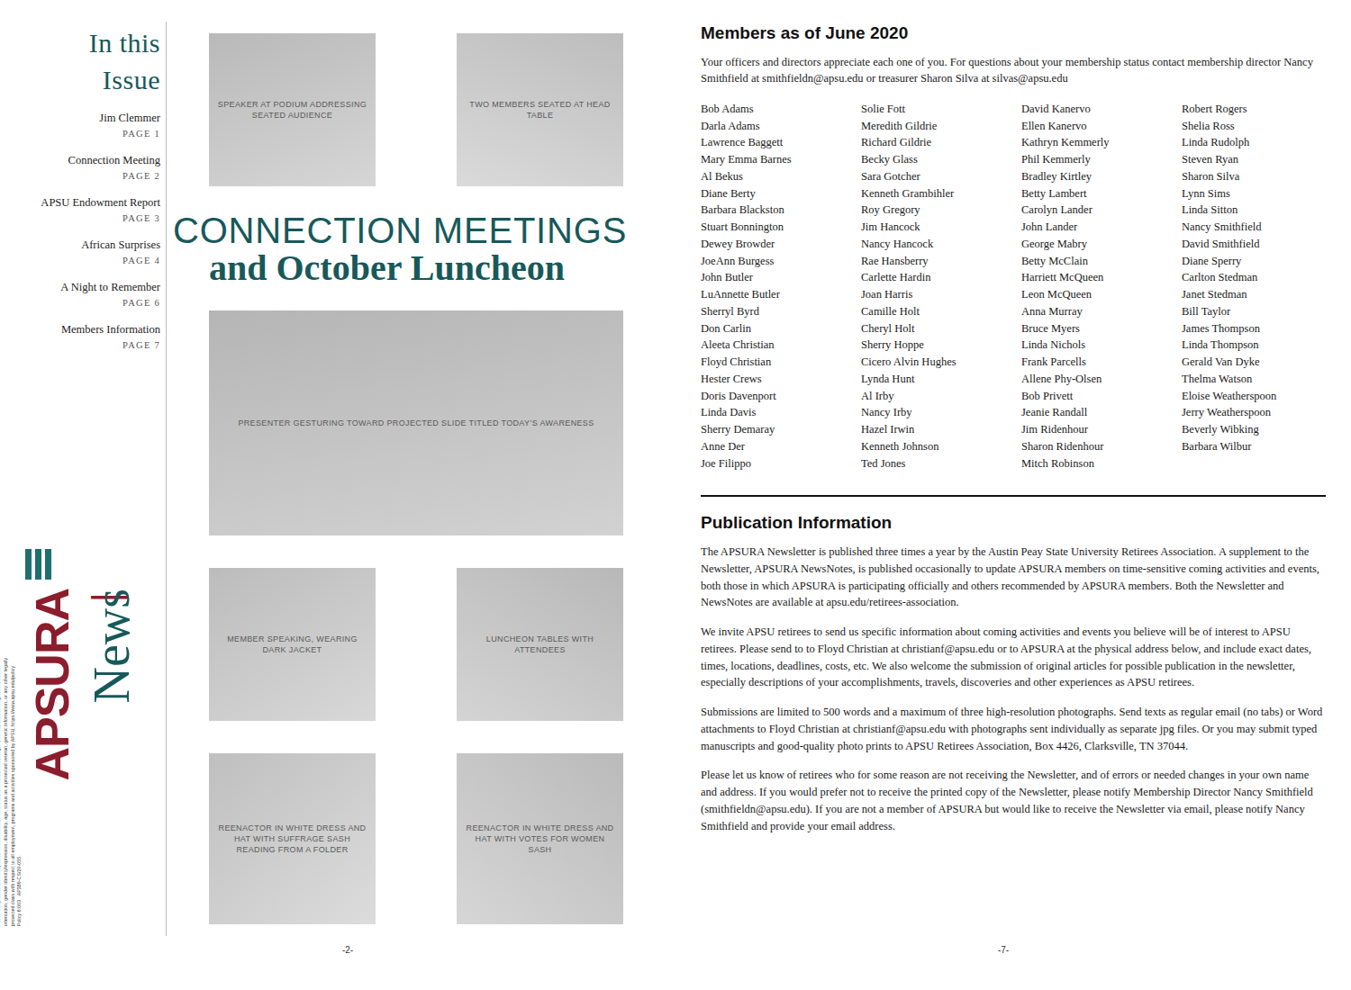In this Issue
Jim Clemmer PAGE 1
Connection Meeting PAGE 2
APSU Endowment Report PAGE 3
African Surprises PAGE 4
A Night to Remember PAGE 6
Members Information PAGE 7
APSURA
|
News
Austin Peay State University does not discriminate on the basis of race, color, religion, creed, national origin, sex, sexual orientation, gender identity/expression, disability, age, status as a protected veteran, genetic information, or any other legally protected class with respect to all employment, programs and activities sponsored by APSU. https://www.apsu.edu/policy Policy 6:003 AP389-CS/20-055.
Connection Meetings and October Luncheon
-2-
Members as of June 2020
Your officers and directors appreciate each one of you. For questions about your membership status contact membership director Nancy Smithfield at smithfieldn@apsu.edu or treasurer Sharon Silva at silvas@apsu.edu
Bob Adams
Darla Adams
Lawrence Baggett
Mary Emma Barnes
Al Bekus
Diane Berty
Barbara Blackston
Stuart Bonnington
Dewey Browder
JoeAnn Burgess
John Butler
LuAnnette Butler
Sherryl Byrd
Don Carlin
Aleeta Christian
Floyd Christian
Hester Crews
Doris Davenport
Linda Davis
Sherry Demaray
Anne Der
Joe Filippo
Solie Fott
Meredith Gildrie
Richard Gildrie
Becky Glass
Sara Gotcher
Kenneth Grambihler
Roy Gregory
Jim Hancock
Nancy Hancock
Rae Hansberry
Carlette Hardin
Joan Harris
Camille Holt
Cheryl Holt
Sherry Hoppe
Cicero Alvin Hughes
Lynda Hunt
Al Irby
Nancy Irby
Hazel Irwin
Kenneth Johnson
Ted Jones
David Kanervo
Ellen Kanervo
Kathryn Kemmerly
Phil Kemmerly
Bradley Kirtley
Betty Lambert
Carolyn Lander
John Lander
George Mabry
Betty McClain
Harriett McQueen
Leon McQueen
Anna Murray
Bruce Myers
Linda Nichols
Frank Parcells
Allene Phy-Olsen
Bob Privett
Jeanie Randall
Jim Ridenhour
Sharon Ridenhour
Mitch Robinson
Robert Rogers
Shelia Ross
Linda Rudolph
Steven Ryan
Sharon Silva
Lynn Sims
Linda Sitton
Nancy Smithfield
David Smithfield
Diane Sperry
Carlton Stedman
Janet Stedman
Bill Taylor
James Thompson
Linda Thompson
Gerald Van Dyke
Thelma Watson
Eloise Weatherspoon
Jerry Weatherspoon
Beverly Wibking
Barbara Wilbur
Publication Information
The APSURA Newsletter is published three times a year by the Austin Peay State University Retirees Association. A supplement to the Newsletter, APSURA NewsNotes, is published occasionally to update APSURA members on time-sensitive coming activities and events, both those in which APSURA is participating officially and others recommended by APSURA members. Both the Newsletter and NewsNotes are available at apsu.edu/retirees-association.
We invite APSU retirees to send us specific information about coming activities and events you believe will be of interest to APSU retirees. Please send to to Floyd Christian at christianf@apsu.edu or to APSURA at the physical address below, and include exact dates, times, locations, deadlines, costs, etc. We also welcome the submission of original articles for possible publication in the newsletter, especially descriptions of your accomplishments, travels, discoveries and other experiences as APSU retirees.
Submissions are limited to 500 words and a maximum of three high-resolution photographs. Send texts as regular email (no tabs) or Word attachments to Floyd Christian at christianf@apsu.edu with photographs sent individually as separate jpg files. Or you may submit typed manuscripts and good-quality photo prints to APSU Retirees Association, Box 4426, Clarksville, TN 37044.
Please let us know of retirees who for some reason are not receiving the Newsletter, and of errors or needed changes in your own name and address. If you would prefer not to receive the printed copy of the Newsletter, please notify Membership Director Nancy Smithfield (smithfieldn@apsu.edu). If you are not a member of APSURA but would like to receive the Newsletter via email, please notify Nancy Smithfield and provide your email address.
-7-